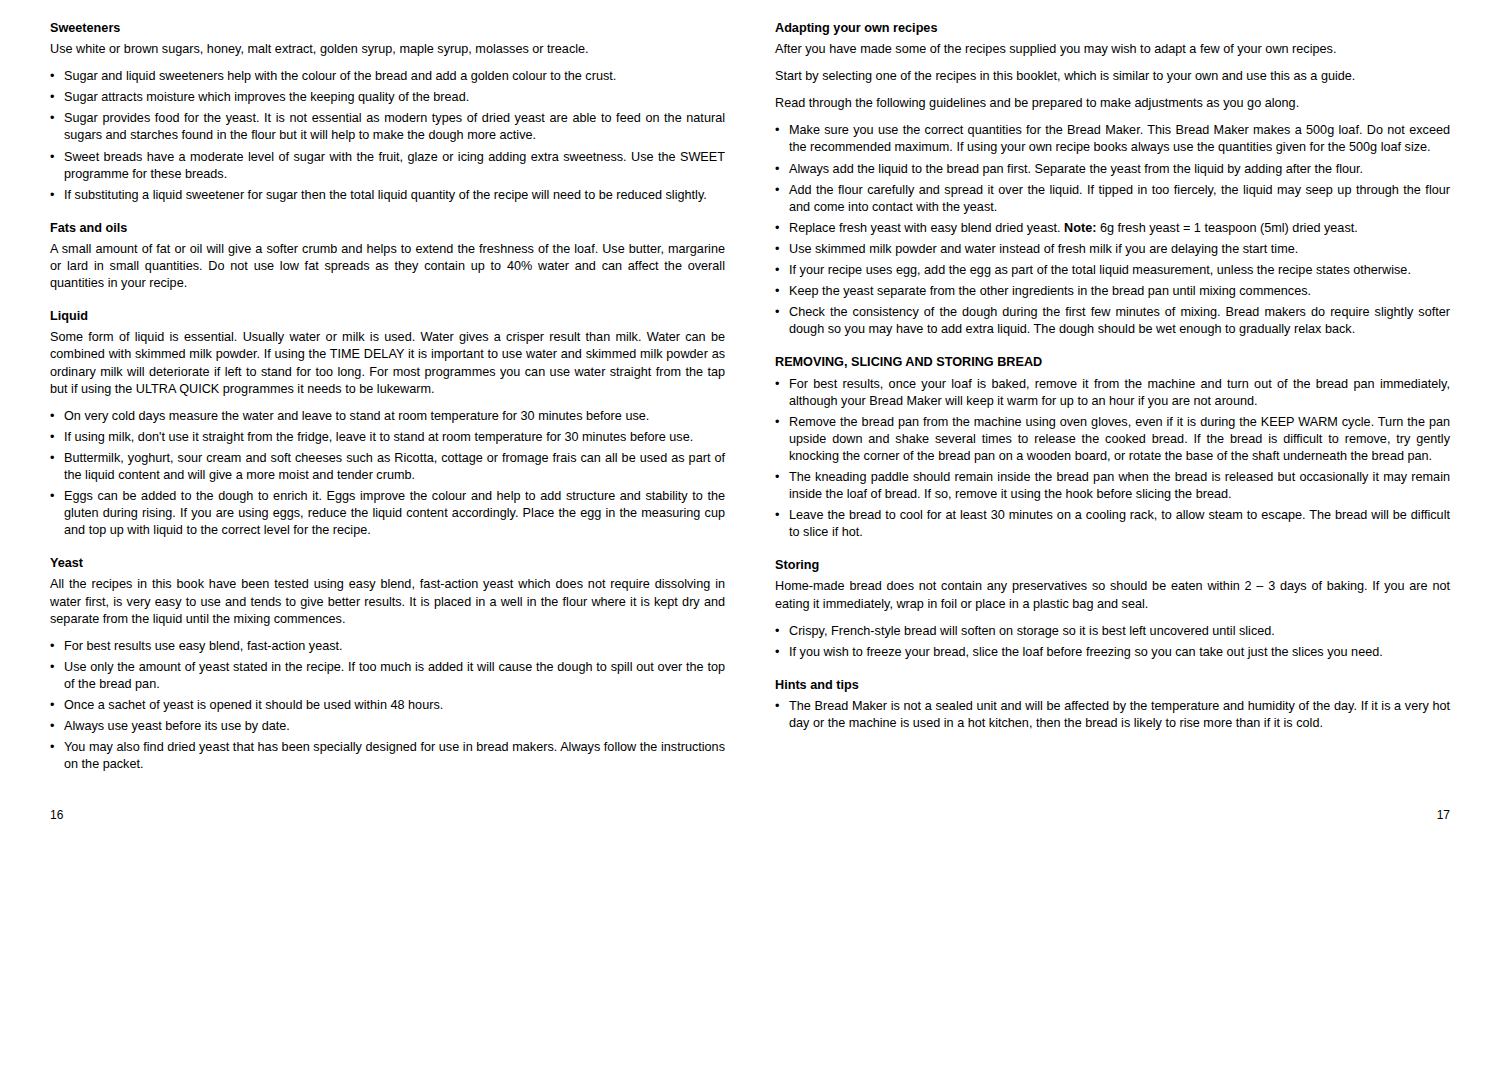Sweeteners
Use white or brown sugars, honey, malt extract, golden syrup, maple syrup, molasses or treacle.
Sugar and liquid sweeteners help with the colour of the bread and add a golden colour to the crust.
Sugar attracts moisture which improves the keeping quality of the bread.
Sugar provides food for the yeast. It is not essential as modern types of dried yeast are able to feed on the natural sugars and starches found in the flour but it will help to make the dough more active.
Sweet breads have a moderate level of sugar with the fruit, glaze or icing adding extra sweetness. Use the SWEET programme for these breads.
If substituting a liquid sweetener for sugar then the total liquid quantity of the recipe will need to be reduced slightly.
Fats and oils
A small amount of fat or oil will give a softer crumb and helps to extend the freshness of the loaf. Use butter, margarine or lard in small quantities. Do not use low fat spreads as they contain up to 40% water and can affect the overall quantities in your recipe.
Liquid
Some form of liquid is essential. Usually water or milk is used. Water gives a crisper result than milk. Water can be combined with skimmed milk powder. If using the TIME DELAY it is important to use water and skimmed milk powder as ordinary milk will deteriorate if left to stand for too long. For most programmes you can use water straight from the tap but if using the ULTRA QUICK programmes it needs to be lukewarm.
On very cold days measure the water and leave to stand at room temperature for 30 minutes before use.
If using milk, don't use it straight from the fridge, leave it to stand at room temperature for 30 minutes before use.
Buttermilk, yoghurt, sour cream and soft cheeses such as Ricotta, cottage or fromage frais can all be used as part of the liquid content and will give a more moist and tender crumb.
Eggs can be added to the dough to enrich it. Eggs improve the colour and help to add structure and stability to the gluten during rising. If you are using eggs, reduce the liquid content accordingly. Place the egg in the measuring cup and top up with liquid to the correct level for the recipe.
Yeast
All the recipes in this book have been tested using easy blend, fast-action yeast which does not require dissolving in water first, is very easy to use and tends to give better results. It is placed in a well in the flour where it is kept dry and separate from the liquid until the mixing commences.
For best results use easy blend, fast-action yeast.
Use only the amount of yeast stated in the recipe. If too much is added it will cause the dough to spill out over the top of the bread pan.
Once a sachet of yeast is opened it should be used within 48 hours.
Always use yeast before its use by date.
You may also find dried yeast that has been specially designed for use in bread makers. Always follow the instructions on the packet.
16
Adapting your own recipes
After you have made some of the recipes supplied you may wish to adapt a few of your own recipes.
Start by selecting one of the recipes in this booklet, which is similar to your own and use this as a guide.
Read through the following guidelines and be prepared to make adjustments as you go along.
Make sure you use the correct quantities for the Bread Maker. This Bread Maker makes a 500g loaf. Do not exceed the recommended maximum. If using your own recipe books always use the quantities given for the 500g loaf size.
Always add the liquid to the bread pan first. Separate the yeast from the liquid by adding after the flour.
Add the flour carefully and spread it over the liquid. If tipped in too fiercely, the liquid may seep up through the flour and come into contact with the yeast.
Replace fresh yeast with easy blend dried yeast. Note: 6g fresh yeast = 1 teaspoon (5ml) dried yeast.
Use skimmed milk powder and water instead of fresh milk if you are delaying the start time.
If your recipe uses egg, add the egg as part of the total liquid measurement, unless the recipe states otherwise.
Keep the yeast separate from the other ingredients in the bread pan until mixing commences.
Check the consistency of the dough during the first few minutes of mixing. Bread makers do require slightly softer dough so you may have to add extra liquid. The dough should be wet enough to gradually relax back.
REMOVING, SLICING AND STORING BREAD
For best results, once your loaf is baked, remove it from the machine and turn out of the bread pan immediately, although your Bread Maker will keep it warm for up to an hour if you are not around.
Remove the bread pan from the machine using oven gloves, even if it is during the KEEP WARM cycle. Turn the pan upside down and shake several times to release the cooked bread. If the bread is difficult to remove, try gently knocking the corner of the bread pan on a wooden board, or rotate the base of the shaft underneath the bread pan.
The kneading paddle should remain inside the bread pan when the bread is released but occasionally it may remain inside the loaf of bread. If so, remove it using the hook before slicing the bread.
Leave the bread to cool for at least 30 minutes on a cooling rack, to allow steam to escape. The bread will be difficult to slice if hot.
Storing
Home-made bread does not contain any preservatives so should be eaten within 2 – 3 days of baking. If you are not eating it immediately, wrap in foil or place in a plastic bag and seal.
Crispy, French-style bread will soften on storage so it is best left uncovered until sliced.
If you wish to freeze your bread, slice the loaf before freezing so you can take out just the slices you need.
Hints and tips
The Bread Maker is not a sealed unit and will be affected by the temperature and humidity of the day. If it is a very hot day or the machine is used in a hot kitchen, then the bread is likely to rise more than if it is cold.
17